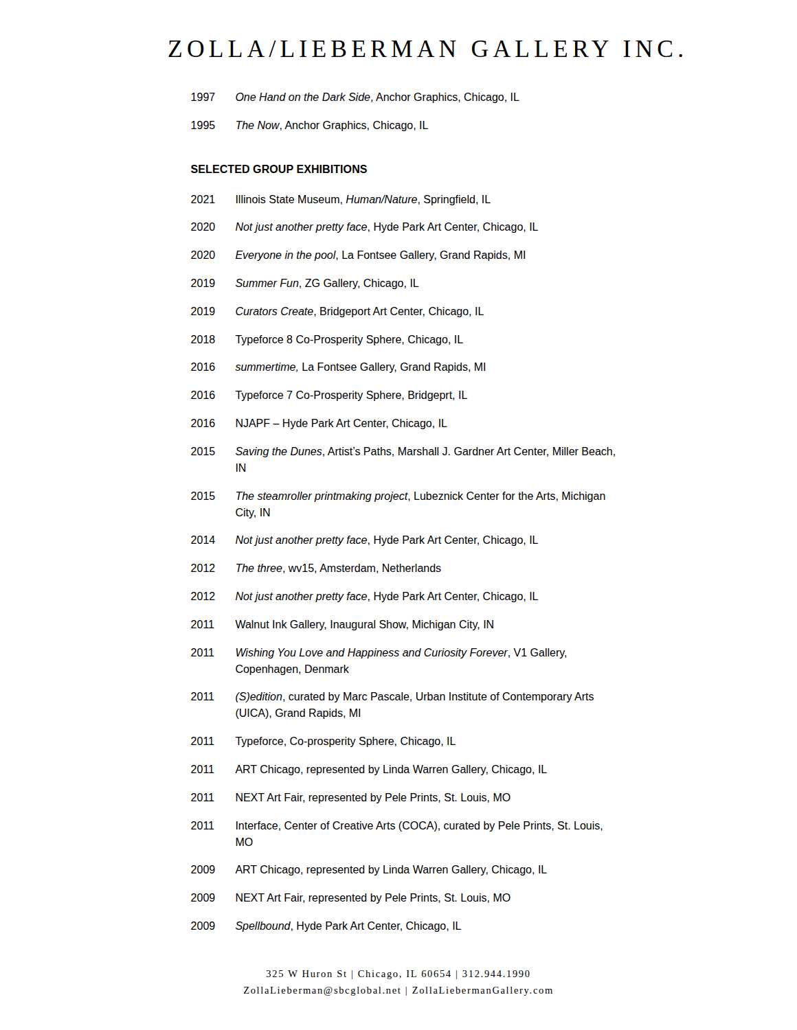ZOLLA/LIEBERMAN GALLERY INC.
1997 One Hand on the Dark Side, Anchor Graphics, Chicago, IL
1995 The Now, Anchor Graphics, Chicago, IL
SELECTED GROUP EXHIBITIONS
2021 Illinois State Museum, Human/Nature, Springfield, IL
2020 Not just another pretty face, Hyde Park Art Center, Chicago, IL
2020 Everyone in the pool, La Fontsee Gallery, Grand Rapids, MI
2019 Summer Fun, ZG Gallery, Chicago, IL
2019 Curators Create, Bridgeport Art Center, Chicago, IL
2018 Typeforce 8 Co-Prosperity Sphere, Chicago, IL
2016 summertime, La Fontsee Gallery, Grand Rapids, MI
2016 Typeforce 7 Co-Prosperity Sphere, Bridgeprt, IL
2016 NJAPF – Hyde Park Art Center, Chicago, IL
2015 Saving the Dunes, Artist’s Paths, Marshall J. Gardner Art Center, Miller Beach, IN
2015 The steamroller printmaking project, Lubeznick Center for the Arts, Michigan City, IN
2014 Not just another pretty face, Hyde Park Art Center, Chicago, IL
2012 The three, wv15, Amsterdam, Netherlands
2012 Not just another pretty face, Hyde Park Art Center, Chicago, IL
2011 Walnut Ink Gallery, Inaugural Show, Michigan City, IN
2011 Wishing You Love and Happiness and Curiosity Forever, V1 Gallery, Copenhagen, Denmark
2011 (S)edition, curated by Marc Pascale, Urban Institute of Contemporary Arts (UICA), Grand Rapids, MI
2011 Typeforce, Co-prosperity Sphere, Chicago, IL
2011 ART Chicago, represented by Linda Warren Gallery, Chicago, IL
2011 NEXT Art Fair, represented by Pele Prints, St. Louis, MO
2011 Interface, Center of Creative Arts (COCA), curated by Pele Prints, St. Louis, MO
2009 ART Chicago, represented by Linda Warren Gallery, Chicago, IL
2009 NEXT Art Fair, represented by Pele Prints, St. Louis, MO
2009 Spellbound, Hyde Park Art Center, Chicago, IL
325 W Huron St | Chicago, IL 60654 | 312.944.1990
ZollaLieberman@sbcglobal.net | ZollaLiebermanGallery.com